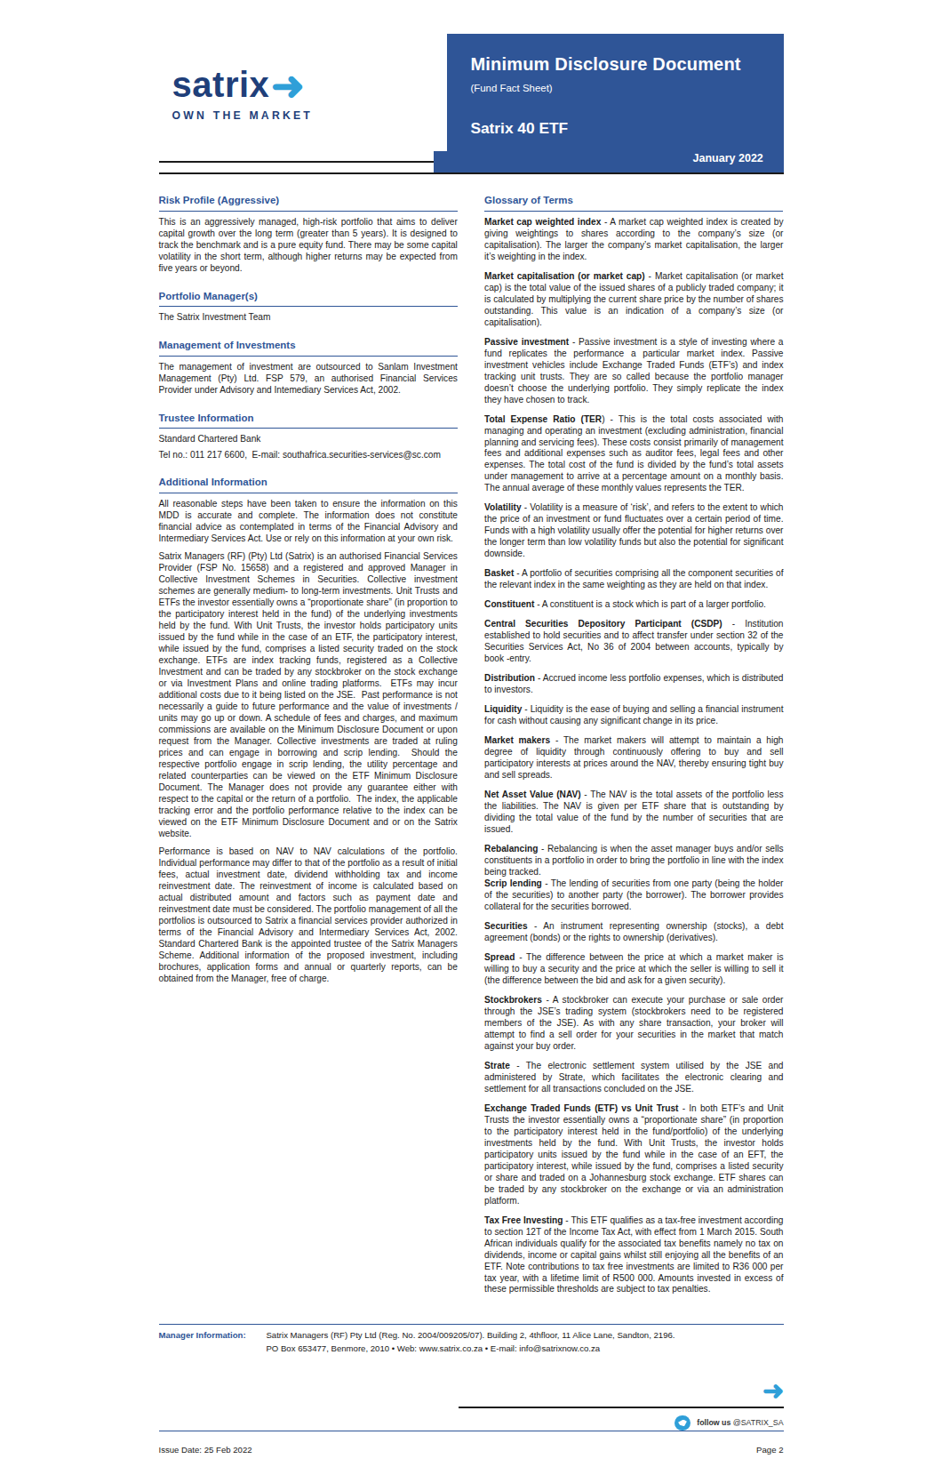satrix➜
OWN THE MARKET
Minimum Disclosure Document
(Fund Fact Sheet)
Satrix 40 ETF
January 2022
Risk Profile (Aggressive)
This is an aggressively managed, high-risk portfolio that aims to deliver capital growth over the long term (greater than 5 years). It is designed to track the benchmark and is a pure equity fund. There may be some capital volatility in the short term, although higher returns may be expected from five years or beyond.
Portfolio Manager(s)
The Satrix Investment Team
Management of Investments
The management of investment are outsourced to Sanlam Investment Management (Pty) Ltd. FSP 579, an authorised Financial Services Provider under Advisory and Intemediary Services Act, 2002.
Trustee Information
Standard Chartered Bank
Tel no.: 011 217 6600, E-mail: southafrica.securities-services@sc.com
Additional Information
All reasonable steps have been taken to ensure the information on this MDD is accurate and complete. The information does not constitute financial advice as contemplated in terms of the Financial Advisory and Intermediary Services Act. Use or rely on this information at your own risk.
Satrix Managers (RF) (Pty) Ltd (Satrix) is an authorised Financial Services Provider (FSP No. 15658) and a registered and approved Manager in Collective Investment Schemes in Securities. Collective investment schemes are generally medium- to long-term investments. Unit Trusts and ETFs the investor essentially owns a “proportionate share” (in proportion to the participatory interest held in the fund) of the underlying investments held by the fund. With Unit Trusts, the investor holds participatory units issued by the fund while in the case of an ETF, the participatory interest, while issued by the fund, comprises a listed security traded on the stock exchange. ETFs are index tracking funds, registered as a Collective Investment and can be traded by any stockbroker on the stock exchange or via Investment Plans and online trading platforms. ETFs may incur additional costs due to it being listed on the JSE. Past performance is not necessarily a guide to future performance and the value of investments / units may go up or down. A schedule of fees and charges, and maximum commissions are available on the Minimum Disclosure Document or upon request from the Manager. Collective investments are traded at ruling prices and can engage in borrowing and scrip lending. Should the respective portfolio engage in scrip lending, the utility percentage and related counterparties can be viewed on the ETF Minimum Disclosure Document. The Manager does not provide any guarantee either with respect to the capital or the return of a portfolio. The index, the applicable tracking error and the portfolio performance relative to the index can be viewed on the ETF Minimum Disclosure Document and or on the Satrix website.
Performance is based on NAV to NAV calculations of the portfolio. Individual performance may differ to that of the portfolio as a result of initial fees, actual investment date, dividend withholding tax and income reinvestment date. The reinvestment of income is calculated based on actual distributed amount and factors such as payment date and reinvestment date must be considered. The portfolio management of all the portfolios is outsourced to Satrix a financial services provider authorized in terms of the Financial Advisory and Intermediary Services Act, 2002. Standard Chartered Bank is the appointed trustee of the Satrix Managers Scheme. Additional information of the proposed investment, including brochures, application forms and annual or quarterly reports, can be obtained from the Manager, free of charge.
Glossary of Terms
Market cap weighted index - A market cap weighted index is created by giving weightings to shares according to the company’s size (or capitalisation). The larger the company’s market capitalisation, the larger it’s weighting in the index.
Market capitalisation (or market cap) - Market capitalisation (or market cap) is the total value of the issued shares of a publicly traded company; it is calculated by multiplying the current share price by the number of shares outstanding. This value is an indication of a company’s size (or capitalisation).
Passive investment - Passive investment is a style of investing where a fund replicates the performance a particular market index. Passive investment vehicles include Exchange Traded Funds (ETF’s) and index tracking unit trusts. They are so called because the portfolio manager doesn’t choose the underlying portfolio. They simply replicate the index they have chosen to track.
Total Expense Ratio (TE R) - This is the total costs associated with managing and operating an investment (excluding administration, financial planning and servicing fees). These costs consist primarily of management fees and additional expenses such as auditor fees, legal fees and other expenses. The total cost of the fund is divided by the fund’s total assets under management to arrive at a percentage amount on a monthly basis. The annual average of these monthly values represents the TER.
Volatility - Volatility is a measure of ‘risk’, and refers to the extent to which the price of an investment or fund fluctuates over a certain period of time. Funds with a high volatility usually offer the potential for higher returns over the longer term than low volatility funds but also the potential for significant downside.
Basket - A portfolio of securities comprising all the component securities of the relevant index in the same weighting as they are held on that index.
Constituent - A constituent is a stock which is part of a larger portfolio.
Central Securities Depository Participant (CSDP) - Institution established to hold securities and to affect transfer under section 32 of the Securities Services Act, No 36 of 2004 between accounts, typically by book -entry.
Distribution - Accrued income less portfolio expenses, which is distributed to investors.
Liquidity - Liquidity is the ease of buying and selling a financial instrument for cash without causing any significant change in its price.
Market makers - The market makers will attempt to maintain a high degree of liquidity through continuously offering to buy and sell participatory interests at prices around the NAV, thereby ensuring tight buy and sell spreads.
Net Asset Value (NAV) - The NAV is the total assets of the portfolio less the liabilities. The NAV is given per ETF share that is outstanding by dividing the total value of the fund by the number of securities that are issued.
Rebalancing - Rebalancing is when the asset manager buys and/or sells constituents in a portfolio in order to bring the portfolio in line with the index being tracked.
Scrip lending - The lending of securities from one party (being the holder of the securities) to another party (the borrower). The borrower provides collateral for the securities borrowed.
Securities - An instrument representing ownership (stocks), a debt agreement (bonds) or the rights to ownership (derivatives).
Spread - The difference between the price at which a market maker is willing to buy a security and the price at which the seller is willing to sell it (the difference between the bid and ask for a given security).
Stockbrokers - A stockbroker can execute your purchase or sale order through the JSE’s trading system (stockbrokers need to be registered members of the JSE). As with any share transaction, your broker will attempt to find a sell order for your securities in the market that match against your buy order.
Strate - The electronic settlement system utilised by the JSE and administered by Strate, which facilitates the electronic clearing and settlement for all transactions concluded on the JSE.
Exchange Traded Funds (ETF) vs Unit Trust - In both ETF’s and Unit Trusts the investor essentially owns a “proportionate share” (in proportion to the participatory interest held in the fund/portfolio) of the underlying investments held by the fund. With Unit Trusts, the investor holds participatory units issued by the fund while in the case of an EFT, the participatory interest, while issued by the fund, comprises a listed security or share and traded on a Johannesburg stock exchange. ETF shares can be traded by any stockbroker on the exchange or via an administration platform.
Tax Free Investing - This ETF qualifies as a tax-free investment according to section 12T of the Income Tax Act, with effect from 1 March 2015. South African individuals qualify for the associated tax benefits namely no tax on dividends, income or capital gains whilst still enjoying all the benefits of an ETF. Note contributions to tax free investments are limited to R36 000 per tax year, with a lifetime limit of R500 000. Amounts invested in excess of these permissible thresholds are subject to tax penalties.
Manager Information:
Satrix Managers (RF) Pty Ltd (Reg. No. 2004/009205/07). Building 2, 4thfloor, 11 Alice Lane, Sandton, 2196.
PO Box 653477, Benmore, 2010 • Web: www.satrix.co.za • E-mail: info@satrixnow.co.za
➜
follow us @SATRIX_SA
Issue Date: 25 Feb 2022
Page 2